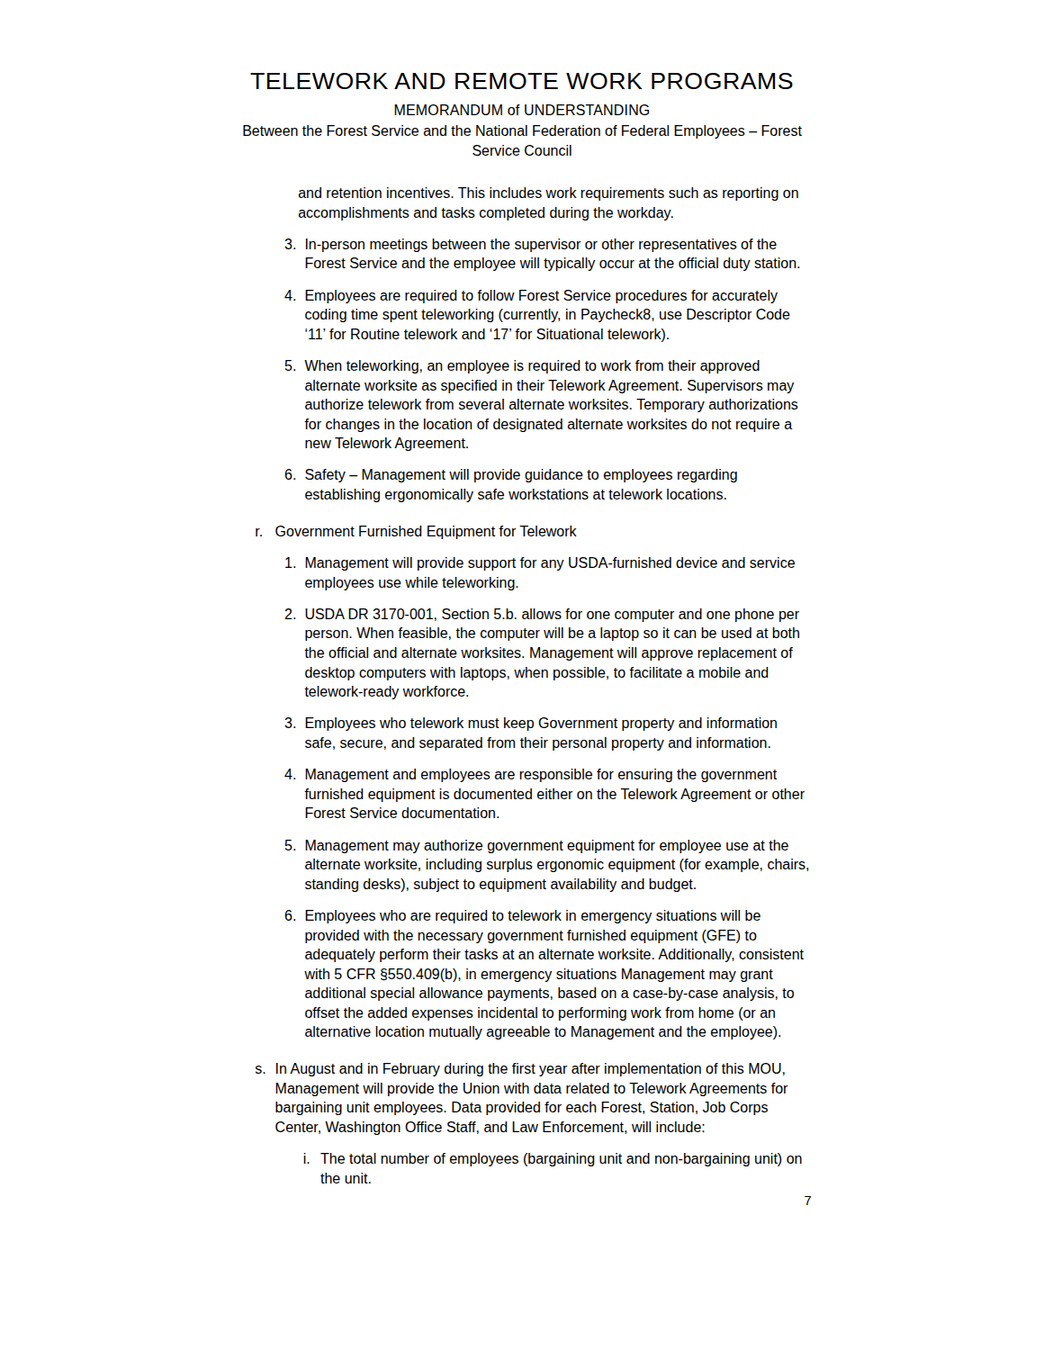TELEWORK AND REMOTE WORK PROGRAMS
MEMORANDUM of UNDERSTANDING
Between the Forest Service and the National Federation of Federal Employees – Forest Service Council
and retention incentives. This includes work requirements such as reporting on accomplishments and tasks completed during the workday.
3. In-person meetings between the supervisor or other representatives of the Forest Service and the employee will typically occur at the official duty station.
4. Employees are required to follow Forest Service procedures for accurately coding time spent teleworking (currently, in Paycheck8, use Descriptor Code ‘11’ for Routine telework and ‘17’ for Situational telework).
5. When teleworking, an employee is required to work from their approved alternate worksite as specified in their Telework Agreement. Supervisors may authorize telework from several alternate worksites. Temporary authorizations for changes in the location of designated alternate worksites do not require a new Telework Agreement.
6. Safety – Management will provide guidance to employees regarding establishing ergonomically safe workstations at telework locations.
r. Government Furnished Equipment for Telework
1. Management will provide support for any USDA-furnished device and service employees use while teleworking.
2. USDA DR 3170-001, Section 5.b. allows for one computer and one phone per person. When feasible, the computer will be a laptop so it can be used at both the official and alternate worksites. Management will approve replacement of desktop computers with laptops, when possible, to facilitate a mobile and telework-ready workforce.
3. Employees who telework must keep Government property and information safe, secure, and separated from their personal property and information.
4. Management and employees are responsible for ensuring the government furnished equipment is documented either on the Telework Agreement or other Forest Service documentation.
5. Management may authorize government equipment for employee use at the alternate worksite, including surplus ergonomic equipment (for example, chairs, standing desks), subject to equipment availability and budget.
6. Employees who are required to telework in emergency situations will be provided with the necessary government furnished equipment (GFE) to adequately perform their tasks at an alternate worksite. Additionally, consistent with 5 CFR §550.409(b), in emergency situations Management may grant additional special allowance payments, based on a case-by-case analysis, to offset the added expenses incidental to performing work from home (or an alternative location mutually agreeable to Management and the employee).
s. In August and in February during the first year after implementation of this MOU, Management will provide the Union with data related to Telework Agreements for bargaining unit employees. Data provided for each Forest, Station, Job Corps Center, Washington Office Staff, and Law Enforcement, will include:
i. The total number of employees (bargaining unit and non-bargaining unit) on the unit.
7